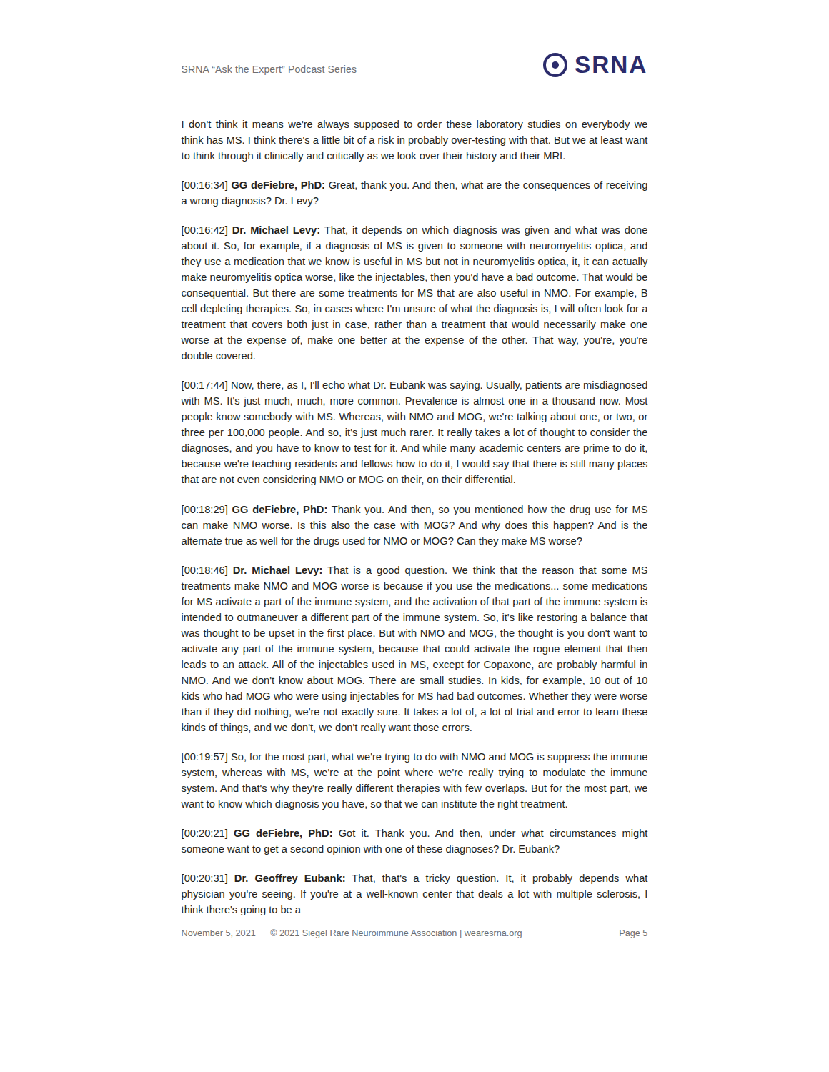SRNA “Ask the Expert” Podcast Series
SRNA
I don't think it means we're always supposed to order these laboratory studies on everybody we think has MS. I think there's a little bit of a risk in probably over-testing with that. But we at least want to think through it clinically and critically as we look over their history and their MRI.
[00:16:34] GG deFiebre, PhD: Great, thank you. And then, what are the consequences of receiving a wrong diagnosis? Dr. Levy?
[00:16:42] Dr. Michael Levy: That, it depends on which diagnosis was given and what was done about it. So, for example, if a diagnosis of MS is given to someone with neuromyelitis optica, and they use a medication that we know is useful in MS but not in neuromyelitis optica, it, it can actually make neuromyelitis optica worse, like the injectables, then you'd have a bad outcome. That would be consequential. But there are some treatments for MS that are also useful in NMO. For example, B cell depleting therapies. So, in cases where I'm unsure of what the diagnosis is, I will often look for a treatment that covers both just in case, rather than a treatment that would necessarily make one worse at the expense of, make one better at the expense of the other. That way, you're, you're double covered.
[00:17:44] Now, there, as I, I'll echo what Dr. Eubank was saying. Usually, patients are misdiagnosed with MS. It's just much, much, more common. Prevalence is almost one in a thousand now. Most people know somebody with MS. Whereas, with NMO and MOG, we're talking about one, or two, or three per 100,000 people. And so, it's just much rarer. It really takes a lot of thought to consider the diagnoses, and you have to know to test for it. And while many academic centers are prime to do it, because we're teaching residents and fellows how to do it, I would say that there is still many places that are not even considering NMO or MOG on their, on their differential.
[00:18:29] GG deFiebre, PhD: Thank you. And then, so you mentioned how the drug use for MS can make NMO worse. Is this also the case with MOG? And why does this happen? And is the alternate true as well for the drugs used for NMO or MOG? Can they make MS worse?
[00:18:46] Dr. Michael Levy: That is a good question. We think that the reason that some MS treatments make NMO and MOG worse is because if you use the medications... some medications for MS activate a part of the immune system, and the activation of that part of the immune system is intended to outmaneuver a different part of the immune system. So, it's like restoring a balance that was thought to be upset in the first place. But with NMO and MOG, the thought is you don't want to activate any part of the immune system, because that could activate the rogue element that then leads to an attack. All of the injectables used in MS, except for Copaxone, are probably harmful in NMO. And we don't know about MOG. There are small studies. In kids, for example, 10 out of 10 kids who had MOG who were using injectables for MS had bad outcomes. Whether they were worse than if they did nothing, we're not exactly sure. It takes a lot of, a lot of trial and error to learn these kinds of things, and we don't, we don't really want those errors.
[00:19:57] So, for the most part, what we're trying to do with NMO and MOG is suppress the immune system, whereas with MS, we're at the point where we're really trying to modulate the immune system. And that's why they're really different therapies with few overlaps. But for the most part, we want to know which diagnosis you have, so that we can institute the right treatment.
[00:20:21] GG deFiebre, PhD: Got it. Thank you. And then, under what circumstances might someone want to get a second opinion with one of these diagnoses? Dr. Eubank?
[00:20:31] Dr. Geoffrey Eubank: That, that's a tricky question. It, it probably depends what physician you're seeing. If you're at a well-known center that deals a lot with multiple sclerosis, I think there's going to be a
November 5, 2021
© 2021 Siegel Rare Neuroimmune Association | wearesrna.org
Page 5